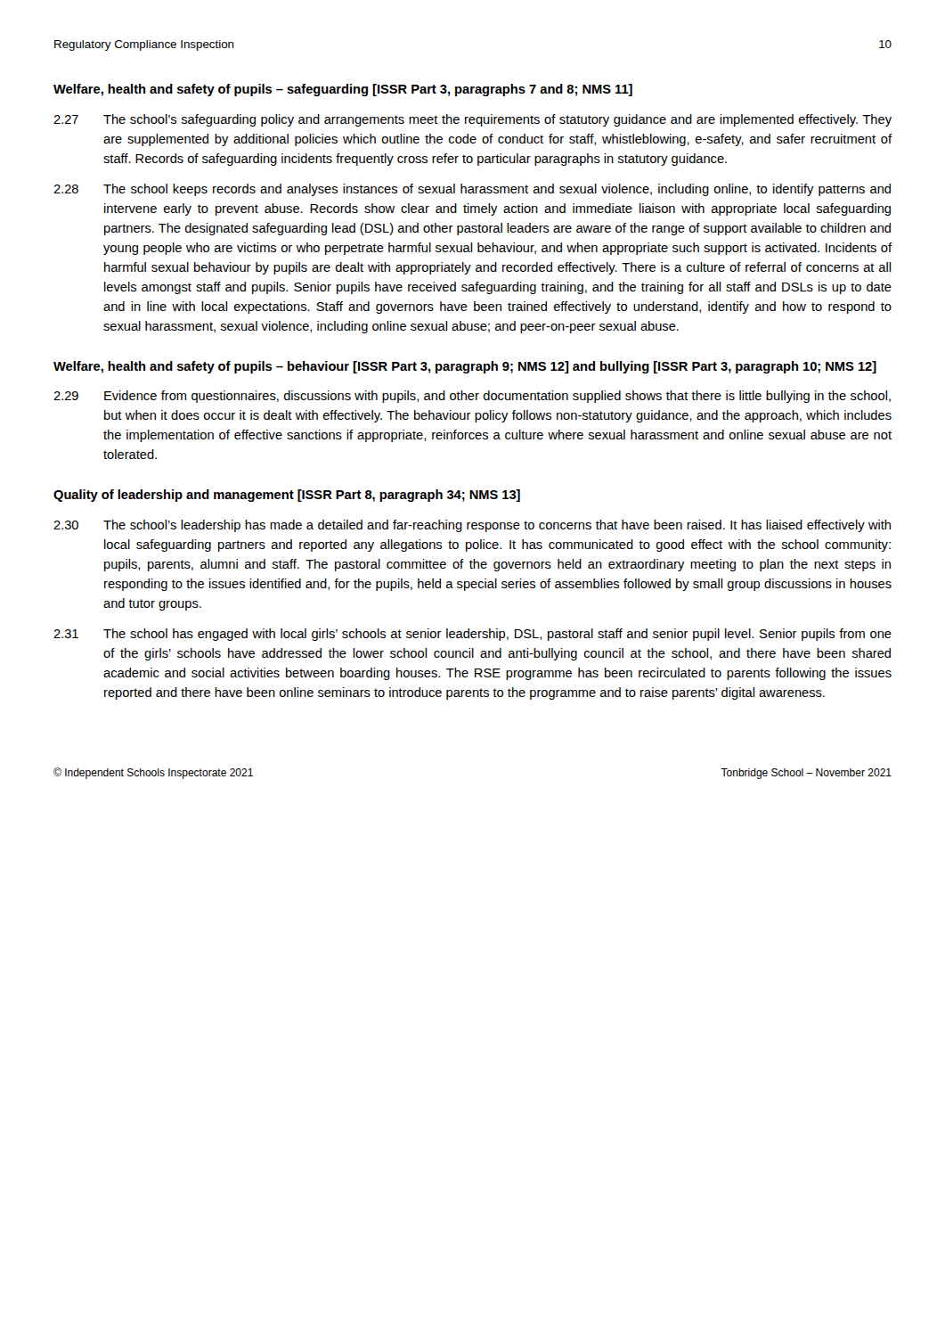Regulatory Compliance Inspection 10
Welfare, health and safety of pupils – safeguarding [ISSR Part 3, paragraphs 7 and 8; NMS 11]
2.27
The school’s safeguarding policy and arrangements meet the requirements of statutory guidance and are implemented effectively. They are supplemented by additional policies which outline the code of conduct for staff, whistleblowing, e-safety, and safer recruitment of staff. Records of safeguarding incidents frequently cross refer to particular paragraphs in statutory guidance.
2.28
The school keeps records and analyses instances of sexual harassment and sexual violence, including online, to identify patterns and intervene early to prevent abuse. Records show clear and timely action and immediate liaison with appropriate local safeguarding partners. The designated safeguarding lead (DSL) and other pastoral leaders are aware of the range of support available to children and young people who are victims or who perpetrate harmful sexual behaviour, and when appropriate such support is activated. Incidents of harmful sexual behaviour by pupils are dealt with appropriately and recorded effectively. There is a culture of referral of concerns at all levels amongst staff and pupils. Senior pupils have received safeguarding training, and the training for all staff and DSLs is up to date and in line with local expectations. Staff and governors have been trained effectively to understand, identify and how to respond to sexual harassment, sexual violence, including online sexual abuse; and peer-on-peer sexual abuse.
Welfare, health and safety of pupils – behaviour [ISSR Part 3, paragraph 9; NMS 12] and bullying [ISSR Part 3, paragraph 10; NMS 12]
2.29
Evidence from questionnaires, discussions with pupils, and other documentation supplied shows that there is little bullying in the school, but when it does occur it is dealt with effectively. The behaviour policy follows non-statutory guidance, and the approach, which includes the implementation of effective sanctions if appropriate, reinforces a culture where sexual harassment and online sexual abuse are not tolerated.
Quality of leadership and management [ISSR Part 8, paragraph 34; NMS 13]
2.30
The school’s leadership has made a detailed and far-reaching response to concerns that have been raised. It has liaised effectively with local safeguarding partners and reported any allegations to police. It has communicated to good effect with the school community: pupils, parents, alumni and staff. The pastoral committee of the governors held an extraordinary meeting to plan the next steps in responding to the issues identified and, for the pupils, held a special series of assemblies followed by small group discussions in houses and tutor groups.
2.31
The school has engaged with local girls’ schools at senior leadership, DSL, pastoral staff and senior pupil level. Senior pupils from one of the girls’ schools have addressed the lower school council and anti-bullying council at the school, and there have been shared academic and social activities between boarding houses. The RSE programme has been recirculated to parents following the issues reported and there have been online seminars to introduce parents to the programme and to raise parents’ digital awareness.
© Independent Schools Inspectorate 2021 Tonbridge School – November 2021